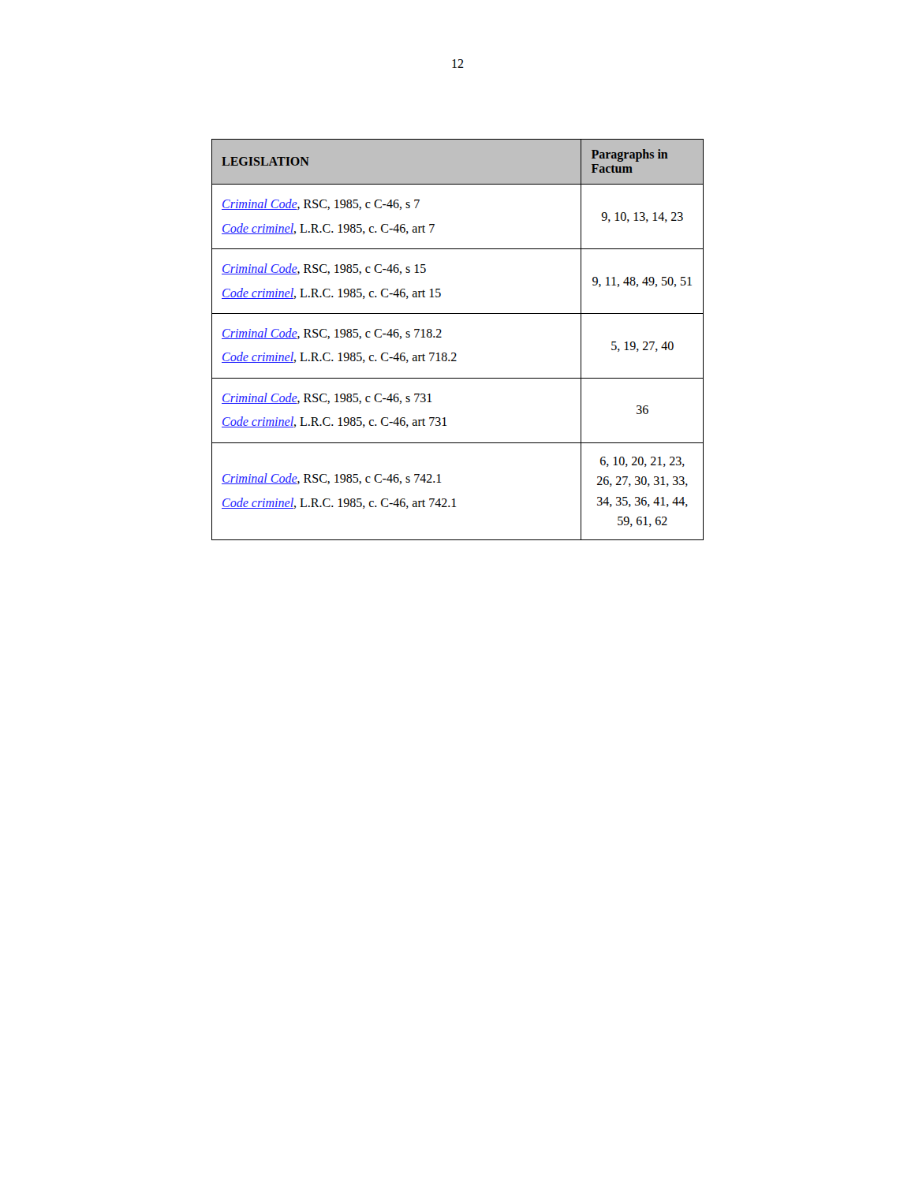12
| LEGISLATION | Paragraphs in Factum |
| --- | --- |
| Criminal Code , RSC, 1985, c C-46, s 7 Code criminel , L.R.C. 1985, c. C-46, art 7 | 9, 10, 13, 14, 23 |
| Criminal Code , RSC, 1985, c C-46, s 15 Code criminel , L.R.C. 1985, c. C-46, art 15 | 9, 11, 48, 49, 50, 51 |
| Criminal Code , RSC, 1985, c C-46, s 718.2 Code criminel , L.R.C. 1985, c. C-46, art 718.2 | 5, 19, 27, 40 |
| Criminal Code , RSC, 1985, c C-46, s 731 Code criminel , L.R.C. 1985, c. C-46, art 731 | 36 |
| Criminal Code , RSC, 1985, c C-46, s 742.1 Code criminel , L.R.C. 1985, c. C-46, art 742.1 | 6, 10, 20, 21, 23, 26, 27, 30, 31, 33, 34, 35, 36, 41, 44, 59, 61, 62 |